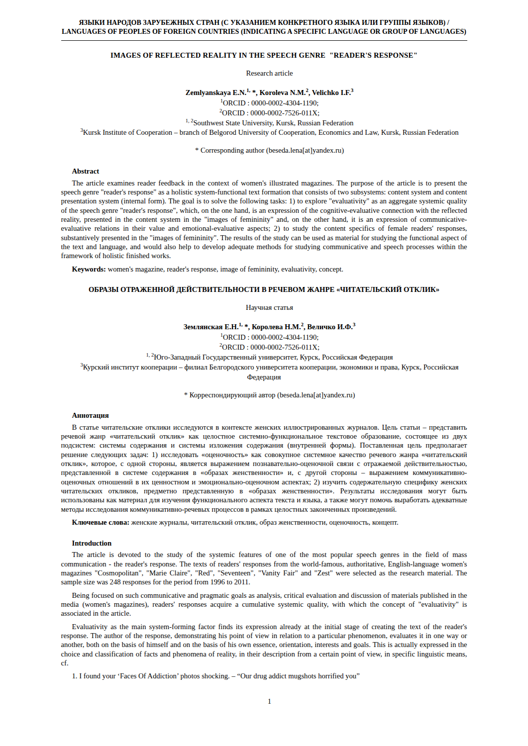ЯЗЫКИ НАРОДОВ ЗАРУБЕЖНЫХ СТРАН (С УКАЗАНИЕМ КОНКРЕТНОГО ЯЗЫКА ИЛИ ГРУППЫ ЯЗЫКОВ) / LANGUAGES OF PEOPLES OF FOREIGN COUNTRIES (INDICATING A SPECIFIC LANGUAGE OR GROUP OF LANGUAGES)
IMAGES OF REFLECTED REALITY IN THE SPEECH GENRE "READER'S RESPONSE"
Research article
Zemlyanskaya E.N.1, *, Koroleva N.M.2, Velichko I.F.3
1ORCID : 0000-0002-4304-1190;
2ORCID : 0000-0002-7526-011X;
1, 2Southwest State University, Kursk, Russian Federation
3Kursk Institute of Cooperation – branch of Belgorod University of Cooperation, Economics and Law, Kursk, Russian Federation
* Corresponding author (beseda.lena[at]yandex.ru)
Abstract
The article examines reader feedback in the context of women's illustrated magazines. The purpose of the article is to present the speech genre "reader's response" as a holistic system-functional text formation that consists of two subsystems: content system and content presentation system (internal form). The goal is to solve the following tasks: 1) to explore "evaluativity" as an aggregate systemic quality of the speech genre "reader's response", which, on the one hand, is an expression of the cognitive-evaluative connection with the reflected reality, presented in the content system in the "images of femininity" and, on the other hand, it is an expression of communicative-evaluative relations in their value and emotional-evaluative aspects; 2) to study the content specifics of female readers' responses, substantively presented in the "images of femininity". The results of the study can be used as material for studying the functional aspect of the text and language, and would also help to develop adequate methods for studying communicative and speech processes within the framework of holistic finished works.
Keywords: women's magazine, reader's response, image of femininity, evaluativity, concept.
ОБРАЗЫ ОТРАЖЕННОЙ ДЕЙСТВИТЕЛЬНОСТИ В РЕЧЕВОМ ЖАНРЕ «ЧИТАТЕЛЬСКИЙ ОТКЛИК»
Научная статья
Землянская Е.Н.1, *, Королева Н.М.2, Величко И.Ф.3
1ORCID : 0000-0002-4304-1190;
2ORCID : 0000-0002-7526-011X;
1, 2Юго-Западный Государственный университет, Курск, Российская Федерация
3Курский институт кооперации – филиал Белгородского университета кооперации, экономики и права, Курск, Российская Федерация
* Корреспондирующий автор (beseda.lena[at]yandex.ru)
Аннотация
В статье читательские отклики исследуются в контексте женских иллюстрированных журналов. Цель статьи – представить речевой жанр «читательский отклик» как целостное системно-функциональное текстовое образование, состоящее из двух подсистем: системы содержания и системы изложения содержания (внутренней формы). Поставленная цель предполагает решение следующих задач: 1) исследовать «оценочность» как совокупное системное качество речевого жанра «читательский отклик», которое, с одной стороны, является выражением познавательно-оценочной связи с отражаемой действительностью, представленной в системе содержания в «образах женственности» и, с другой стороны – выражением коммуникативно-оценочных отношений в их ценностном и эмоционально-оценочном аспектах; 2) изучить содержательную специфику женских читательских откликов, предметно представленную в «образах женственности». Результаты исследования могут быть использованы как материал для изучения функционального аспекта текста и языка, а также могут помочь выработать адекватные методы исследования коммуникативно-речевых процессов в рамках целостных законченных произведений.
Ключевые слова: женские журналы, читательский отклик, образ женственности, оценочность, концепт.
Introduction
The article is devoted to the study of the systemic features of one of the most popular speech genres in the field of mass communication - the reader's response. The texts of readers' responses from the world-famous, authoritative, English-language women's magazines "Cosmopolitan", "Marie Claire", "Red", "Seventeen", "Vanity Fair" and "Zest" were selected as the research material. The sample size was 248 responses for the period from 1996 to 2011.
Being focused on such communicative and pragmatic goals as analysis, critical evaluation and discussion of materials published in the media (women's magazines), readers' responses acquire a cumulative systemic quality, with which the concept of "evaluativity" is associated in the article.
Evaluativity as the main system-forming factor finds its expression already at the initial stage of creating the text of the reader's response. The author of the response, demonstrating his point of view in relation to a particular phenomenon, evaluates it in one way or another, both on the basis of himself and on the basis of his own essence, orientation, interests and goals. This is actually expressed in the choice and classification of facts and phenomena of reality, in their description from a certain point of view, in specific linguistic means, cf.
1. I found your ‘Faces Of Addiction’ photos shocking. – “Our drug addict mugshots horrified you”
1